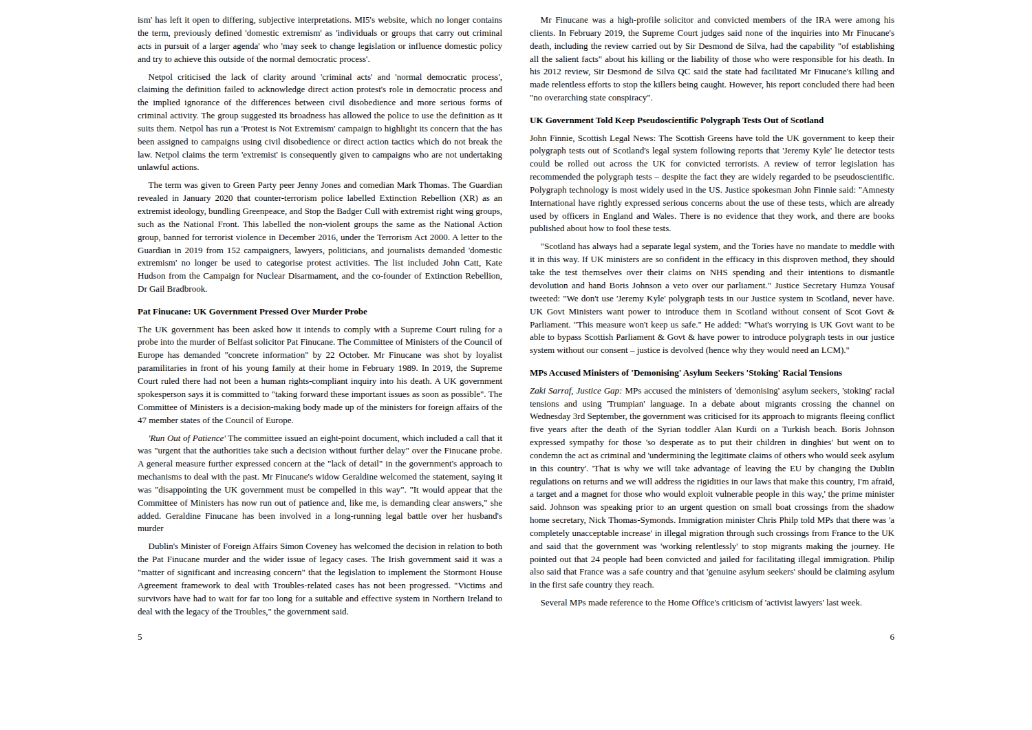ism' has left it open to differing, subjective interpretations. MI5's website, which no longer contains the term, previously defined 'domestic extremism' as 'individuals or groups that carry out criminal acts in pursuit of a larger agenda' who 'may seek to change legislation or influence domestic policy and try to achieve this outside of the normal democratic process'.
Netpol criticised the lack of clarity around 'criminal acts' and 'normal democratic process', claiming the definition failed to acknowledge direct action protest's role in democratic process and the implied ignorance of the differences between civil disobedience and more serious forms of criminal activity. The group suggested its broadness has allowed the police to use the definition as it suits them. Netpol has run a 'Protest is Not Extremism' campaign to highlight its concern that the has been assigned to campaigns using civil disobedience or direct action tactics which do not break the law. Netpol claims the term 'extremist' is consequently given to campaigns who are not undertaking unlawful actions.
The term was given to Green Party peer Jenny Jones and comedian Mark Thomas. The Guardian revealed in January 2020 that counter-terrorism police labelled Extinction Rebellion (XR) as an extremist ideology, bundling Greenpeace, and Stop the Badger Cull with extremist right wing groups, such as the National Front. This labelled the non-violent groups the same as the National Action group, banned for terrorist violence in December 2016, under the Terrorism Act 2000. A letter to the Guardian in 2019 from 152 campaigners, lawyers, politicians, and journalists demanded 'domestic extremism' no longer be used to categorise protest activities. The list included John Catt, Kate Hudson from the Campaign for Nuclear Disarmament, and the co-founder of Extinction Rebellion, Dr Gail Bradbrook.
Pat Finucane: UK Government Pressed Over Murder Probe
The UK government has been asked how it intends to comply with a Supreme Court ruling for a probe into the murder of Belfast solicitor Pat Finucane. The Committee of Ministers of the Council of Europe has demanded "concrete information" by 22 October. Mr Finucane was shot by loyalist paramilitaries in front of his young family at their home in February 1989. In 2019, the Supreme Court ruled there had not been a human rights-compliant inquiry into his death. A UK government spokesperson says it is committed to "taking forward these important issues as soon as possible". The Committee of Ministers is a decision-making body made up of the ministers for foreign affairs of the 47 member states of the Council of Europe.
'Run Out of Patience' The committee issued an eight-point document, which included a call that it was "urgent that the authorities take such a decision without further delay" over the Finucane probe. A general measure further expressed concern at the "lack of detail" in the government's approach to mechanisms to deal with the past. Mr Finucane's widow Geraldine welcomed the statement, saying it was "disappointing the UK government must be compelled in this way". "It would appear that the Committee of Ministers has now run out of patience and, like me, is demanding clear answers," she added. Geraldine Finucane has been involved in a long-running legal battle over her husband's murder
Dublin's Minister of Foreign Affairs Simon Coveney has welcomed the decision in relation to both the Pat Finucane murder and the wider issue of legacy cases. The Irish government said it was a "matter of significant and increasing concern" that the legislation to implement the Stormont House Agreement framework to deal with Troubles-related cases has not been progressed. "Victims and survivors have had to wait for far too long for a suitable and effective system in Northern Ireland to deal with the legacy of the Troubles," the government said.
Mr Finucane was a high-profile solicitor and convicted members of the IRA were among his clients. In February 2019, the Supreme Court judges said none of the inquiries into Mr Finucane's death, including the review carried out by Sir Desmond de Silva, had the capability "of establishing all the salient facts" about his killing or the liability of those who were responsible for his death. In his 2012 review, Sir Desmond de Silva QC said the state had facilitated Mr Finucane's killing and made relentless efforts to stop the killers being caught. However, his report concluded there had been "no overarching state conspiracy".
UK Government Told Keep Pseudoscientific Polygraph Tests Out of Scotland
John Finnie, Scottish Legal News: The Scottish Greens have told the UK government to keep their polygraph tests out of Scotland's legal system following reports that 'Jeremy Kyle' lie detector tests could be rolled out across the UK for convicted terrorists. A review of terror legislation has recommended the polygraph tests – despite the fact they are widely regarded to be pseudoscientific. Polygraph technology is most widely used in the US. Justice spokesman John Finnie said: "Amnesty International have rightly expressed serious concerns about the use of these tests, which are already used by officers in England and Wales. There is no evidence that they work, and there are books published about how to fool these tests.
"Scotland has always had a separate legal system, and the Tories have no mandate to meddle with it in this way. If UK ministers are so confident in the efficacy in this disproven method, they should take the test themselves over their claims on NHS spending and their intentions to dismantle devolution and hand Boris Johnson a veto over our parliament." Justice Secretary Humza Yousaf tweeted: "We don't use 'Jeremy Kyle' polygraph tests in our Justice system in Scotland, never have. UK Govt Ministers want power to introduce them in Scotland without consent of Scot Govt & Parliament. "This measure won't keep us safe." He added: "What's worrying is UK Govt want to be able to bypass Scottish Parliament & Govt & have power to introduce polygraph tests in our justice system without our consent – justice is devolved (hence why they would need an LCM)."
MPs Accused Ministers of 'Demonising' Asylum Seekers 'Stoking' Racial Tensions
Zaki Sarraf, Justice Gap: MPs accused the ministers of 'demonising' asylum seekers, 'stoking' racial tensions and using 'Trumpian' language. In a debate about migrants crossing the channel on Wednesday 3rd September, the government was criticised for its approach to migrants fleeing conflict five years after the death of the Syrian toddler Alan Kurdi on a Turkish beach. Boris Johnson expressed sympathy for those 'so desperate as to put their children in dinghies' but went on to condemn the act as criminal and 'undermining the legitimate claims of others who would seek asylum in this country'. 'That is why we will take advantage of leaving the EU by changing the Dublin regulations on returns and we will address the rigidities in our laws that make this country, I'm afraid, a target and a magnet for those who would exploit vulnerable people in this way,' the prime minister said. Johnson was speaking prior to an urgent question on small boat crossings from the shadow home secretary, Nick Thomas-Symonds. Immigration minister Chris Philp told MPs that there was 'a completely unacceptable increase' in illegal migration through such crossings from France to the UK and said that the government was 'working relentlessly' to stop migrants making the journey. He pointed out that 24 people had been convicted and jailed for facilitating illegal immigration. Philip also said that France was a safe country and that 'genuine asylum seekers' should be claiming asylum in the first safe country they reach.
Several MPs made reference to the Home Office's criticism of 'activist lawyers' last week.
5 6